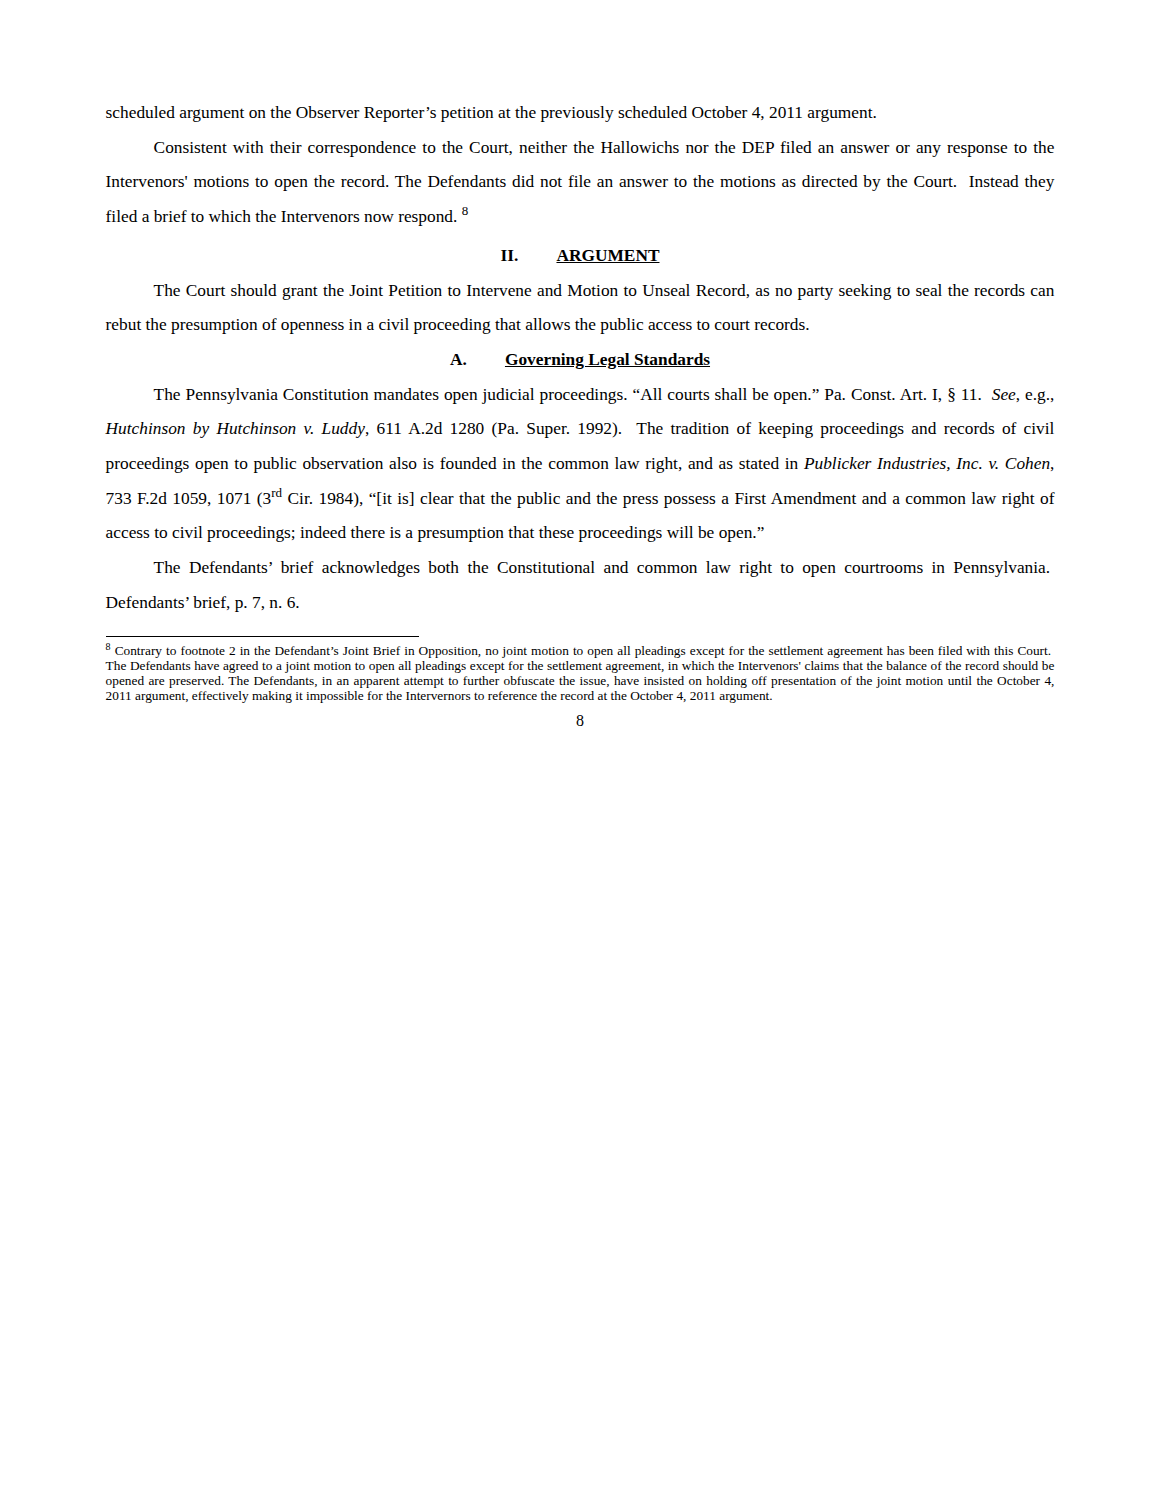scheduled argument on the Observer Reporter’s petition at the previously scheduled October 4, 2011 argument.
Consistent with their correspondence to the Court, neither the Hallowichs nor the DEP filed an answer or any response to the Intervenors' motions to open the record. The Defendants did not file an answer to the motions as directed by the Court. Instead they filed a brief to which the Intervenors now respond. 8
II. ARGUMENT
The Court should grant the Joint Petition to Intervene and Motion to Unseal Record, as no party seeking to seal the records can rebut the presumption of openness in a civil proceeding that allows the public access to court records.
A. Governing Legal Standards
The Pennsylvania Constitution mandates open judicial proceedings. “All courts shall be open.” Pa. Const. Art. I, § 11. See, e.g., Hutchinson by Hutchinson v. Luddy, 611 A.2d 1280 (Pa. Super. 1992). The tradition of keeping proceedings and records of civil proceedings open to public observation also is founded in the common law right, and as stated in Publicker Industries, Inc. v. Cohen, 733 F.2d 1059, 1071 (3rd Cir. 1984), “[it is] clear that the public and the press possess a First Amendment and a common law right of access to civil proceedings; indeed there is a presumption that these proceedings will be open.”
The Defendants’ brief acknowledges both the Constitutional and common law right to open courtrooms in Pennsylvania. Defendants’ brief, p. 7, n. 6.
8 Contrary to footnote 2 in the Defendant’s Joint Brief in Opposition, no joint motion to open all pleadings except for the settlement agreement has been filed with this Court. The Defendants have agreed to a joint motion to open all pleadings except for the settlement agreement, in which the Intervenors' claims that the balance of the record should be opened are preserved. The Defendants, in an apparent attempt to further obfuscate the issue, have insisted on holding off presentation of the joint motion until the October 4, 2011 argument, effectively making it impossible for the Intervernors to reference the record at the October 4, 2011 argument.
8